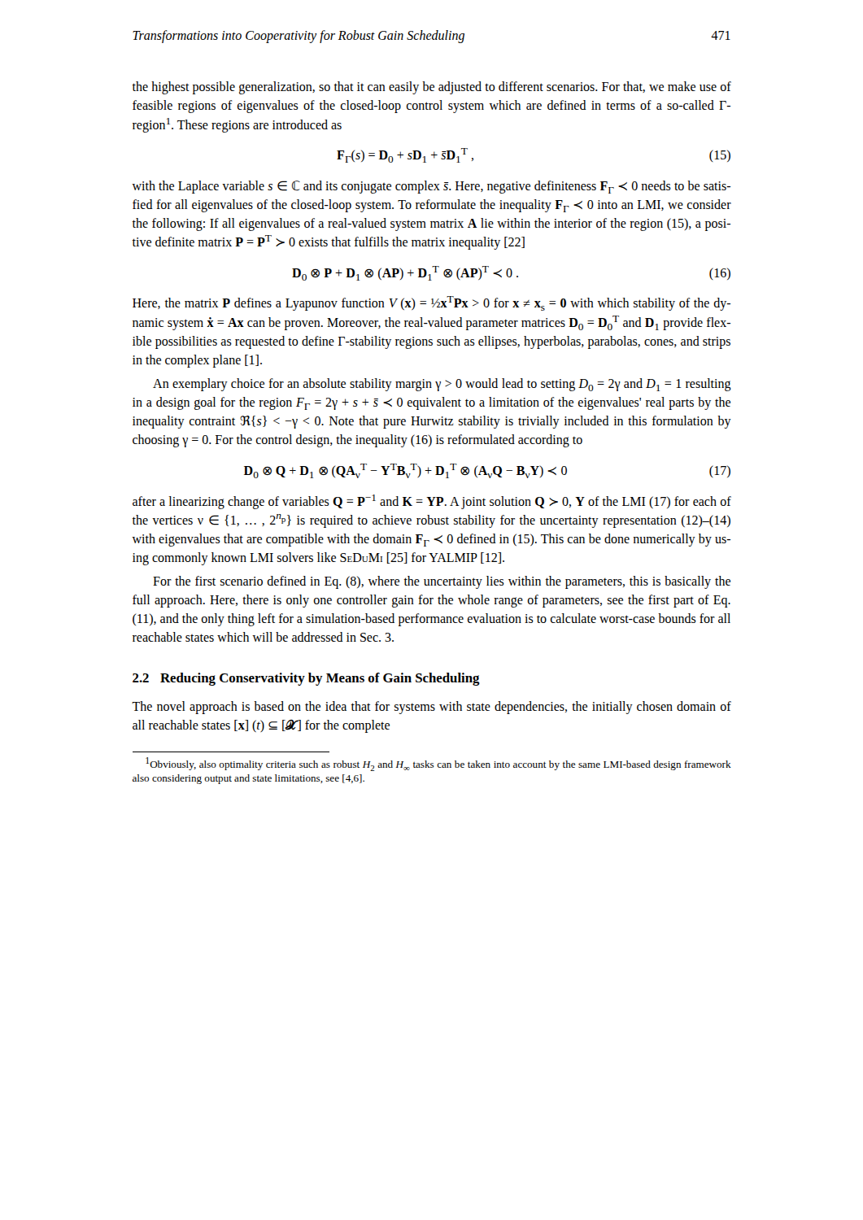Transformations into Cooperativity for Robust Gain Scheduling 471
the highest possible generalization, so that it can easily be adjusted to different scenarios. For that, we make use of feasible regions of eigenvalues of the closed-loop control system which are defined in terms of a so-called Γ-region1. These regions are introduced as
FΓ(s) = D0 + sD1 + s̄D1T , (15)
with the Laplace variable s ∈ ℂ and its conjugate complex s̄. Here, negative definiteness FΓ ≺ 0 needs to be satisfied for all eigenvalues of the closed-loop system. To reformulate the inequality FΓ ≺ 0 into an LMI, we consider the following: If all eigenvalues of a real-valued system matrix A lie within the interior of the region (15), a positive definite matrix P = PT ≻ 0 exists that fulfills the matrix inequality [22]
D0 ⊗ P + D1 ⊗ (AP) + D1T ⊗ (AP)T ≺ 0 . (16)
Here, the matrix P defines a Lyapunov function V (x) = ½xTPx > 0 for x ≠ xs = 0 with which stability of the dynamic system ẋ = Ax can be proven. Moreover, the real-valued parameter matrices D0 = D0T and D1 provide flexible possibilities as requested to define Γ-stability regions such as ellipses, hyperbolas, parabolas, cones, and strips in the complex plane [1].
An exemplary choice for an absolute stability margin γ > 0 would lead to setting D0 = 2γ and D1 = 1 resulting in a design goal for the region FΓ = 2γ + s + s̄ ≺ 0 equivalent to a limitation of the eigenvalues' real parts by the inequality contraint ℜ{s} < −γ < 0. Note that pure Hurwitz stability is trivially included in this formulation by choosing γ = 0. For the control design, the inequality (16) is reformulated according to
D0 ⊗ Q + D1 ⊗ (QAνT − YTBνT) + D1T ⊗ (AνQ − BνY) ≺ 0 (17)
after a linearizing change of variables Q = P−1 and K = YP. A joint solution Q ≻ 0, Y of the LMI (17) for each of the vertices ν ∈ {1, … , 2np} is required to achieve robust stability for the uncertainty representation (12)–(14) with eigenvalues that are compatible with the domain FΓ ≺ 0 defined in (15). This can be done numerically by using commonly known LMI solvers like Se Du Mi [25] for YALMIP [12].
For the first scenario defined in Eq. (8), where the uncertainty lies within the parameters, this is basically the full approach. Here, there is only one controller gain for the whole range of parameters, see the first part of Eq. (11), and the only thing left for a simulation-based performance evaluation is to calculate worst-case bounds for all reachable states which will be addressed in Sec. 3.
2.2 Reducing Conservativity by Means of Gain Scheduling
The novel approach is based on the idea that for systems with state dependencies, the initially chosen domain of all reachable states [x] (t) ⊆ [𝒳] for the complete
1Obviously, also optimality criteria such as robust H2 and H∞ tasks can be taken into account by the same LMI-based design framework also considering output and state limitations, see [4,6].